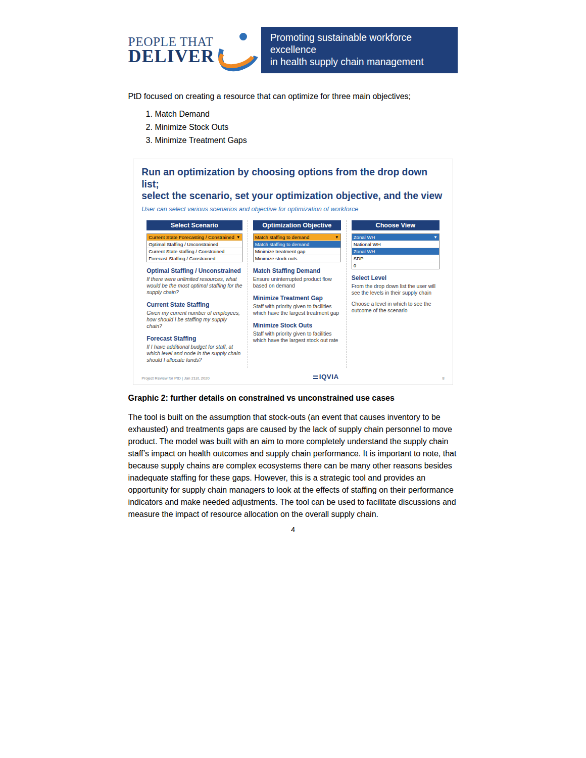PEOPLE THAT
DELIVER
Promoting sustainable workforce excellence
in health supply chain management
PtD focused on creating a resource that can optimize for three main objectives;
Match Demand
Minimize Stock Outs
Minimize Treatment Gaps
Run an optimization by choosing options from the drop down list;
select the scenario, set your optimization objective, and the view
User can select various scenarios and objective for optimization of workforce
Select Scenario
Current State Forecasting / Constrained ▼
Optimal Staffing / Unconstrained
Current State staffing / Constrained
Forecast Staffing / Constrained
Optimal Staffing / Unconstrained
If there were unlimited resources, what would be the most optimal staffing for the supply chain?
Current State Staffing
Given my current number of employees, how should I be staffing my supply chain?
Forecast Staffing
If I have additional budget for staff, at which level and node in the supply chain should I allocate funds?
Optimization Objective
Match staffing to demand ▼
Match staffing to demand
Minimize treatment gap
Minimize stock outs
Match Staffing Demand
Ensure uninterrupted product flow based on demand
Minimize Treatment Gap
Staff with priority given to facilities which have the largest treatment gap
Minimize Stock Outs
Staff with priority given to facilities which have the largest stock out rate
Choose View
Zonal WH ▼
National WH
Zonal WH
SDP
0
Select Level
From the drop down list the user will see the levels in their supply chain
Choose a level in which to see the outcome of the scenario
Project Review for PtD | Jan 21st, 2020
IQVIA
8
Graphic 2: further details on constrained vs unconstrained use cases
The tool is built on the assumption that stock-outs (an event that causes inventory to be exhausted) and treatments gaps are caused by the lack of supply chain personnel to move product. The model was built with an aim to more completely understand the supply chain staff’s impact on health outcomes and supply chain performance. It is important to note, that because supply chains are complex ecosystems there can be many other reasons besides inadequate staffing for these gaps. However, this is a strategic tool and provides an opportunity for supply chain managers to look at the effects of staffing on their performance indicators and make needed adjustments. The tool can be used to facilitate discussions and measure the impact of resource allocation on the overall supply chain.
4